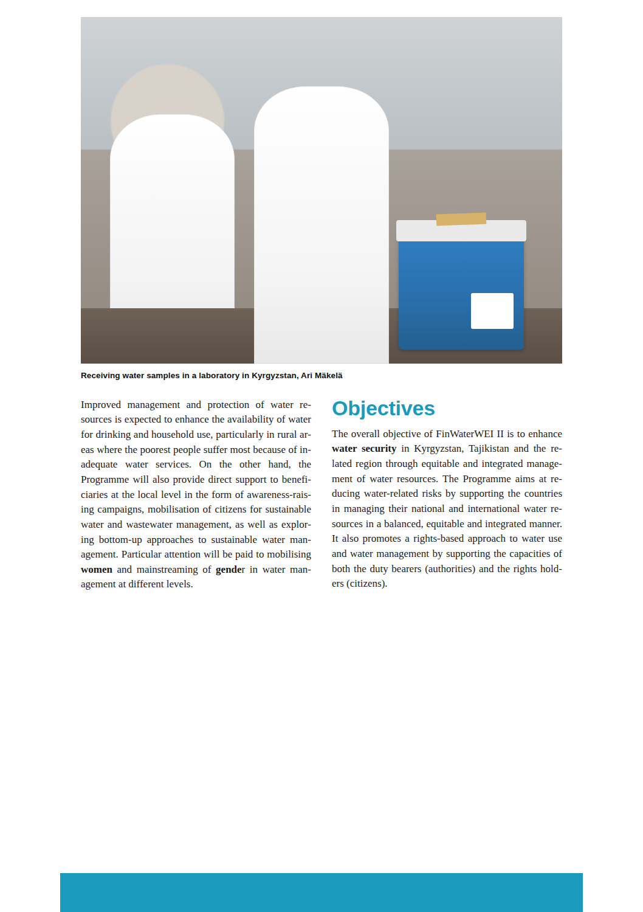Receiving water samples in a laboratory in Kyrgyzstan, Ari Mäkelä
Improved management and protection of water resources is expected to enhance the availability of water for drinking and household use, particularly in rural areas where the poorest people suffer most because of inadequate water services. On the other hand, the Programme will also provide direct support to beneficiaries at the local level in the form of awareness-raising campaigns, mobilisation of citizens for sustainable water and wastewater management, as well as exploring bottom-up approaches to sustainable water management. Particular attention will be paid to mobilising women and mainstreaming of gender in water management at different levels.
Objectives
The overall objective of FinWaterWEI II is to enhance water security in Kyrgyzstan, Tajikistan and the related region through equitable and integrated management of water resources. The Programme aims at reducing water-related risks by supporting the countries in managing their national and international water resources in a balanced, equitable and integrated manner. It also promotes a rights-based approach to water use and water management by supporting the capacities of both the duty bearers (authorities) and the rights holders (citizens).